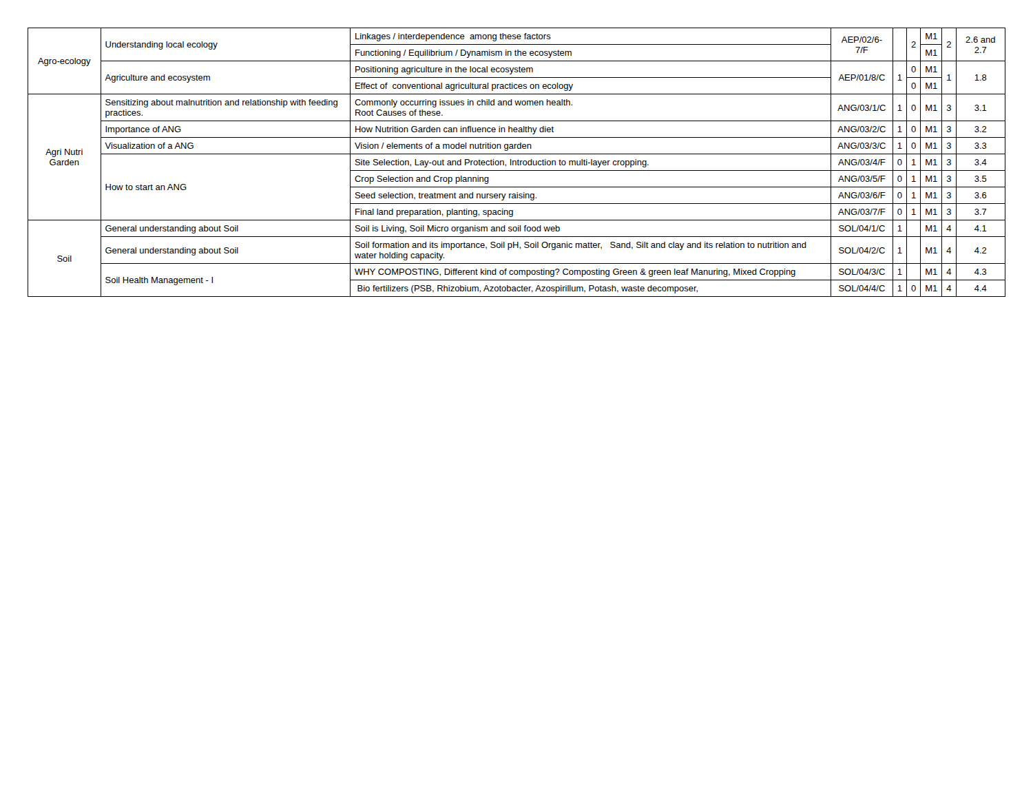| Agro-ecology | Understanding local ecology | Linkages / interdependence among these factors | AEP/02/6-7/F | | 2 | M1 | 2 | 2.6 and 2.7 |
| Functioning / Equilibrium / Dynamism in the ecosystem | M1 |
| Agriculture and ecosystem | Positioning agriculture in the local ecosystem | AEP/01/8/C | 1 | 0 | M1 | 1 | 1.8 |
| Effect of conventional agricultural practices on ecology | 0 | M1 |
| Agri Nutri Garden | Sensitizing about malnutrition and relationship with feeding practices. | Commonly occurring issues in child and women health. Root Causes of these. | ANG/03/1/C | 1 | 0 | M1 | 3 | 3.1 |
| Importance of ANG | How Nutrition Garden can influence in healthy diet | ANG/03/2/C | 1 | 0 | M1 | 3 | 3.2 |
| Visualization of a ANG | Vision / elements of a model nutrition garden | ANG/03/3/C | 1 | 0 | M1 | 3 | 3.3 |
| How to start an ANG | Site Selection, Lay-out and Protection, Introduction to multi-layer cropping. | ANG/03/4/F | 0 | 1 | M1 | 3 | 3.4 |
| Crop Selection and Crop planning | ANG/03/5/F | 0 | 1 | M1 | 3 | 3.5 |
| Seed selection, treatment and nursery raising. | ANG/03/6/F | 0 | 1 | M1 | 3 | 3.6 |
| Final land preparation, planting, spacing | ANG/03/7/F | 0 | 1 | M1 | 3 | 3.7 |
| Soil | General understanding about Soil | Soil is Living, Soil Micro organism and soil food web | SOL/04/1/C | 1 | | M1 | 4 | 4.1 |
| General understanding about Soil | Soil formation and its importance, Soil pH, Soil Organic matter, Sand, Silt and clay and its relation to nutrition and water holding capacity. | SOL/04/2/C | 1 | | M1 | 4 | 4.2 |
| Soil Health Management - I | WHY COMPOSTING, Different kind of composting? Composting Green & green leaf Manuring, Mixed Cropping | SOL/04/3/C | 1 | | M1 | 4 | 4.3 |
| Bio fertilizers (PSB, Rhizobium, Azotobacter, Azospirillum, Potash, waste decomposer, | SOL/04/4/C | 1 | 0 | M1 | 4 | 4.4 |